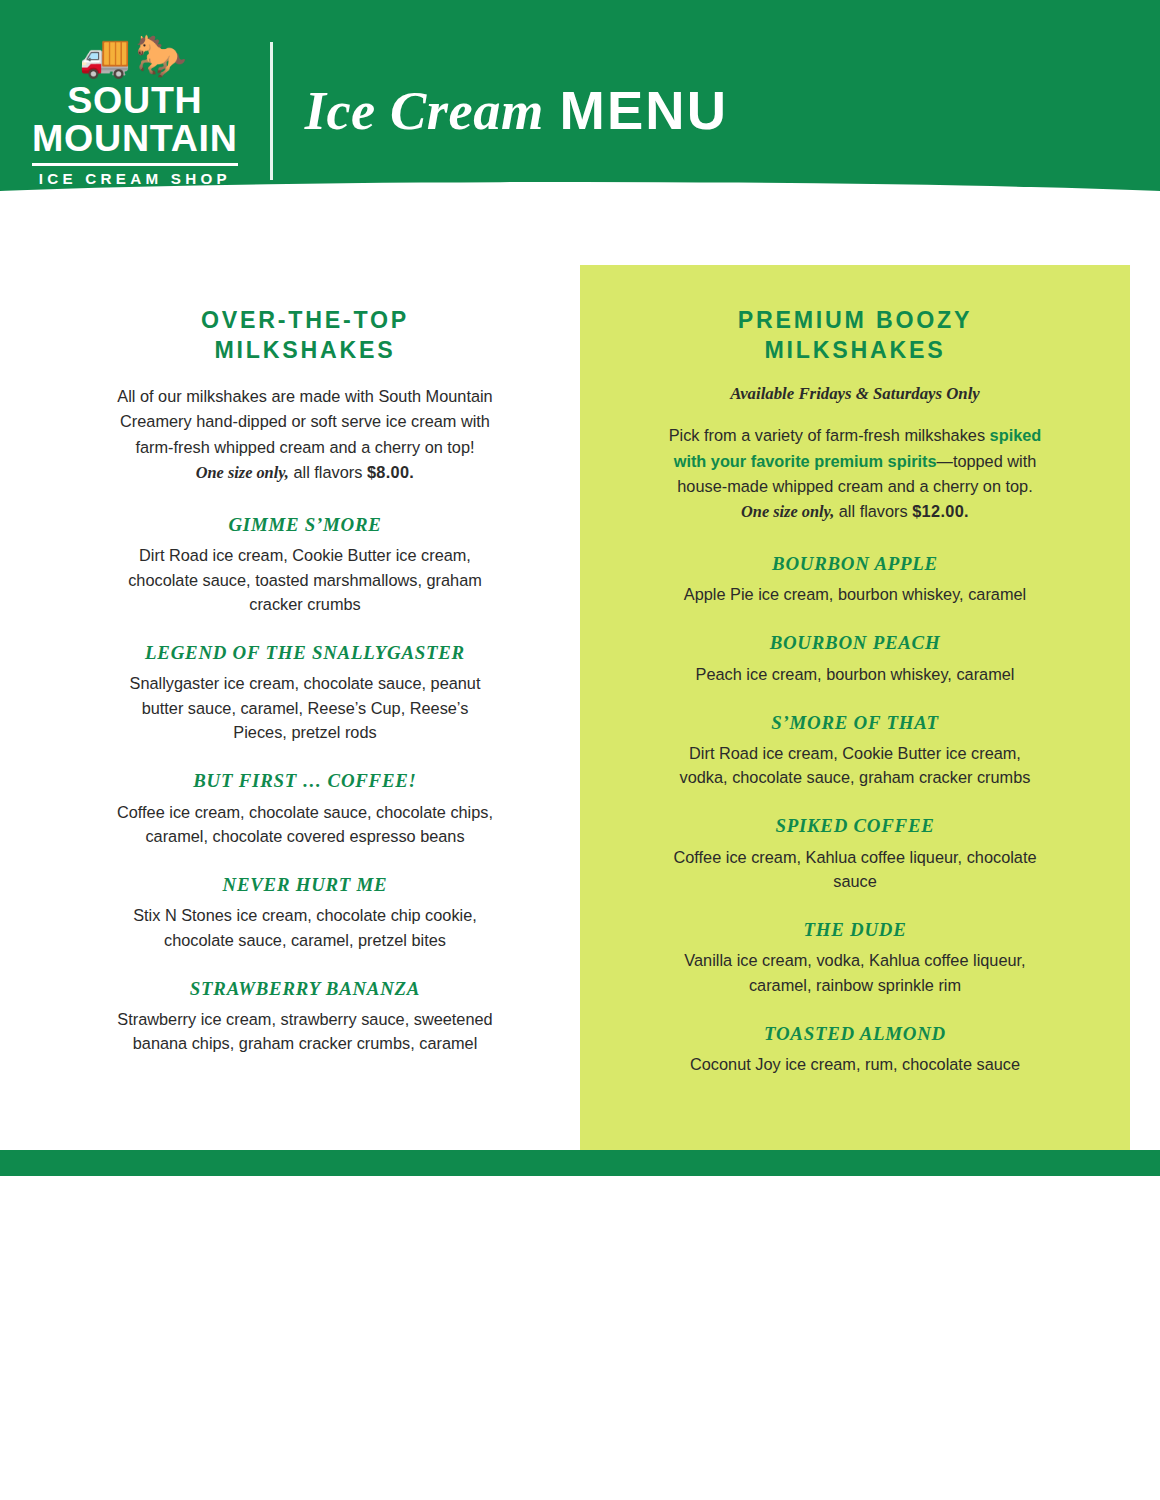🚚🐎 SOUTH
MOUNTAIN ICE CREAM SHOP
Ice Cream MENU
Over-the-Top
Milkshakes
All of our milkshakes are made with South Mountain Creamery hand-dipped or soft serve ice cream with farm-fresh whipped cream and a cherry on top!
One size only, all flavors $8.00.
Gimme S’more
Dirt Road ice cream, Cookie Butter ice cream, chocolate sauce, toasted marshmallows, graham cracker crumbs
Legend of the Snallygaster
Snallygaster ice cream, chocolate sauce, peanut butter sauce, caramel, Reese’s Cup, Reese’s Pieces, pretzel rods
But First … Coffee!
Coffee ice cream, chocolate sauce, chocolate chips, caramel, chocolate covered espresso beans
Never Hurt Me
Stix N Stones ice cream, chocolate chip cookie, chocolate sauce, caramel, pretzel bites
Strawberry Bananza
Strawberry ice cream, strawberry sauce, sweetened banana chips, graham cracker crumbs, caramel
Premium Boozy
Milkshakes
Available Fridays & Saturdays Only
Pick from a variety of farm-fresh milkshakes spiked with your favorite premium spirits—topped with house-made whipped cream and a cherry on top.
One size only, all flavors $12.00.
Bourbon Apple
Apple Pie ice cream, bourbon whiskey, caramel
Bourbon Peach
Peach ice cream, bourbon whiskey, caramel
S’more of That
Dirt Road ice cream, Cookie Butter ice cream, vodka, chocolate sauce, graham cracker crumbs
Spiked Coffee
Coffee ice cream, Kahlua coffee liqueur, chocolate sauce
The Dude
Vanilla ice cream, vodka, Kahlua coffee liqueur, caramel, rainbow sprinkle rim
Toasted Almond
Coconut Joy ice cream, rum, chocolate sauce